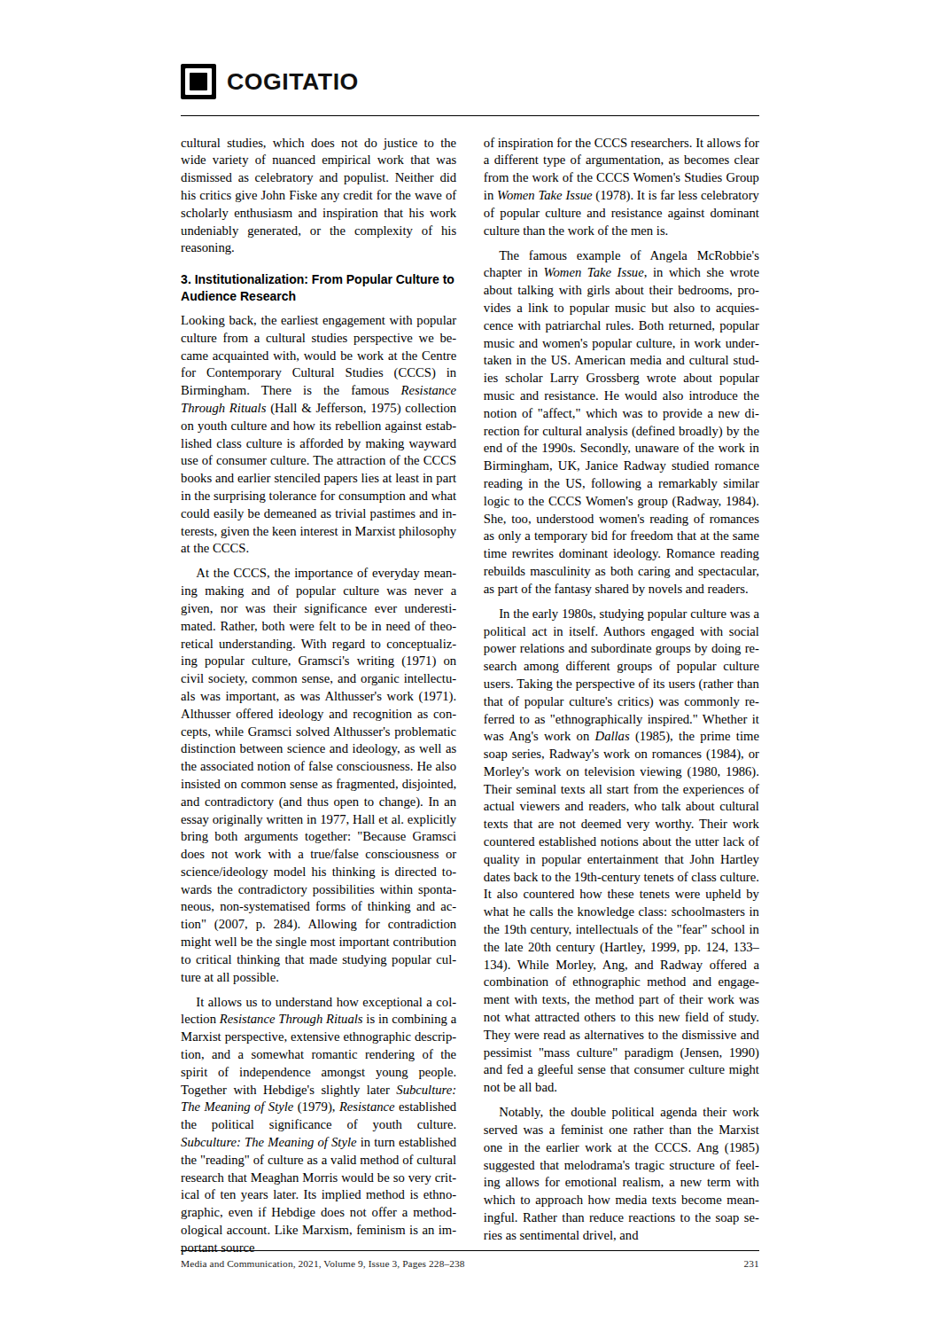COGITATIO
cultural studies, which does not do justice to the wide variety of nuanced empirical work that was dismissed as celebratory and populist. Neither did his critics give John Fiske any credit for the wave of scholarly enthusiasm and inspiration that his work undeniably generated, or the complexity of his reasoning.
3. Institutionalization: From Popular Culture to Audience Research
Looking back, the earliest engagement with popular culture from a cultural studies perspective we became acquainted with, would be work at the Centre for Contemporary Cultural Studies (CCCS) in Birmingham. There is the famous Resistance Through Rituals (Hall & Jefferson, 1975) collection on youth culture and how its rebellion against established class culture is afforded by making wayward use of consumer culture. The attraction of the CCCS books and earlier stenciled papers lies at least in part in the surprising tolerance for consumption and what could easily be demeaned as trivial pastimes and interests, given the keen interest in Marxist philosophy at the CCCS.
At the CCCS, the importance of everyday meaning making and of popular culture was never a given, nor was their significance ever underestimated. Rather, both were felt to be in need of theoretical understanding. With regard to conceptualizing popular culture, Gramsci's writing (1971) on civil society, common sense, and organic intellectuals was important, as was Althusser's work (1971). Althusser offered ideology and recognition as concepts, while Gramsci solved Althusser's problematic distinction between science and ideology, as well as the associated notion of false consciousness. He also insisted on common sense as fragmented, disjointed, and contradictory (and thus open to change). In an essay originally written in 1977, Hall et al. explicitly bring both arguments together: "Because Gramsci does not work with a true/false consciousness or science/ideology model his thinking is directed towards the contradictory possibilities within spontaneous, non-systematised forms of thinking and action" (2007, p. 284). Allowing for contradiction might well be the single most important contribution to critical thinking that made studying popular culture at all possible.
It allows us to understand how exceptional a collection Resistance Through Rituals is in combining a Marxist perspective, extensive ethnographic description, and a somewhat romantic rendering of the spirit of independence amongst young people. Together with Hebdige's slightly later Subculture: The Meaning of Style (1979), Resistance established the political significance of youth culture. Subculture: The Meaning of Style in turn established the "reading" of culture as a valid method of cultural research that Meaghan Morris would be so very critical of ten years later. Its implied method is ethnographic, even if Hebdige does not offer a methodological account. Like Marxism, feminism is an important source
of inspiration for the CCCS researchers. It allows for a different type of argumentation, as becomes clear from the work of the CCCS Women's Studies Group in Women Take Issue (1978). It is far less celebratory of popular culture and resistance against dominant culture than the work of the men is.
The famous example of Angela McRobbie's chapter in Women Take Issue, in which she wrote about talking with girls about their bedrooms, provides a link to popular music but also to acquiescence with patriarchal rules. Both returned, popular music and women's popular culture, in work undertaken in the US. American media and cultural studies scholar Larry Grossberg wrote about popular music and resistance. He would also introduce the notion of "affect," which was to provide a new direction for cultural analysis (defined broadly) by the end of the 1990s. Secondly, unaware of the work in Birmingham, UK, Janice Radway studied romance reading in the US, following a remarkably similar logic to the CCCS Women's group (Radway, 1984). She, too, understood women's reading of romances as only a temporary bid for freedom that at the same time rewrites dominant ideology. Romance reading rebuilds masculinity as both caring and spectacular, as part of the fantasy shared by novels and readers.
In the early 1980s, studying popular culture was a political act in itself. Authors engaged with social power relations and subordinate groups by doing research among different groups of popular culture users. Taking the perspective of its users (rather than that of popular culture's critics) was commonly referred to as "ethnographically inspired." Whether it was Ang's work on Dallas (1985), the prime time soap series, Radway's work on romances (1984), or Morley's work on television viewing (1980, 1986). Their seminal texts all start from the experiences of actual viewers and readers, who talk about cultural texts that are not deemed very worthy. Their work countered established notions about the utter lack of quality in popular entertainment that John Hartley dates back to the 19th-century tenets of class culture. It also countered how these tenets were upheld by what he calls the knowledge class: schoolmasters in the 19th century, intellectuals of the "fear" school in the late 20th century (Hartley, 1999, pp. 124, 133–134). While Morley, Ang, and Radway offered a combination of ethnographic method and engagement with texts, the method part of their work was not what attracted others to this new field of study. They were read as alternatives to the dismissive and pessimist "mass culture" paradigm (Jensen, 1990) and fed a gleeful sense that consumer culture might not be all bad.
Notably, the double political agenda their work served was a feminist one rather than the Marxist one in the earlier work at the CCCS. Ang (1985) suggested that melodrama's tragic structure of feeling allows for emotional realism, a new term with which to approach how media texts become meaningful. Rather than reduce reactions to the soap series as sentimental drivel, and
Media and Communication, 2021, Volume 9, Issue 3, Pages 228–238
231